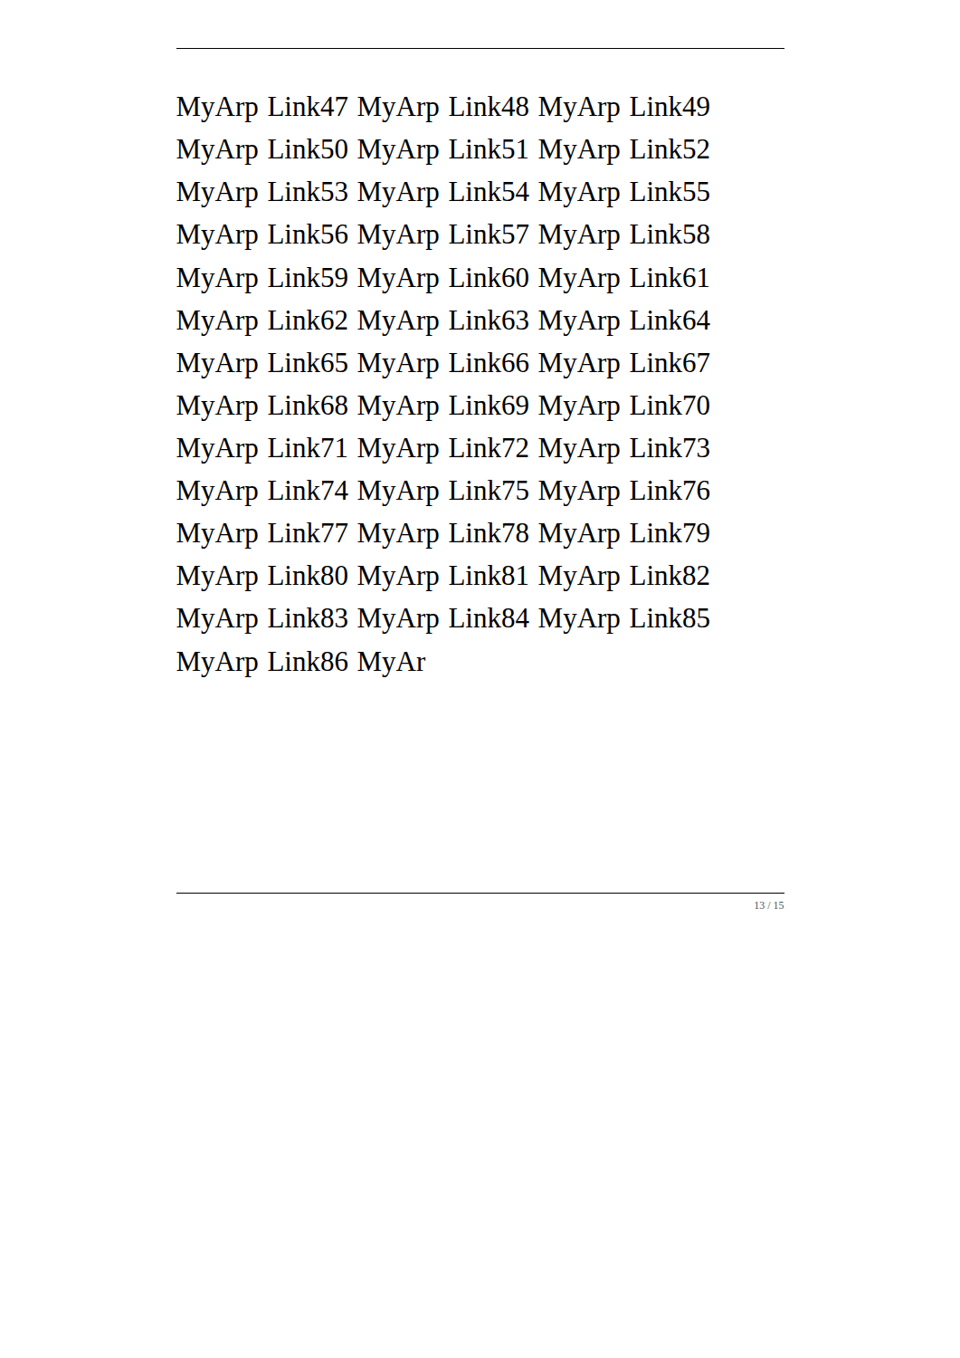MyArp Link47 MyArp Link48 MyArp Link49 MyArp Link50 MyArp Link51 MyArp Link52 MyArp Link53 MyArp Link54 MyArp Link55 MyArp Link56 MyArp Link57 MyArp Link58 MyArp Link59 MyArp Link60 MyArp Link61 MyArp Link62 MyArp Link63 MyArp Link64 MyArp Link65 MyArp Link66 MyArp Link67 MyArp Link68 MyArp Link69 MyArp Link70 MyArp Link71 MyArp Link72 MyArp Link73 MyArp Link74 MyArp Link75 MyArp Link76 MyArp Link77 MyArp Link78 MyArp Link79 MyArp Link80 MyArp Link81 MyArp Link82 MyArp Link83 MyArp Link84 MyArp Link85 MyArp Link86 MyAr
13 / 15